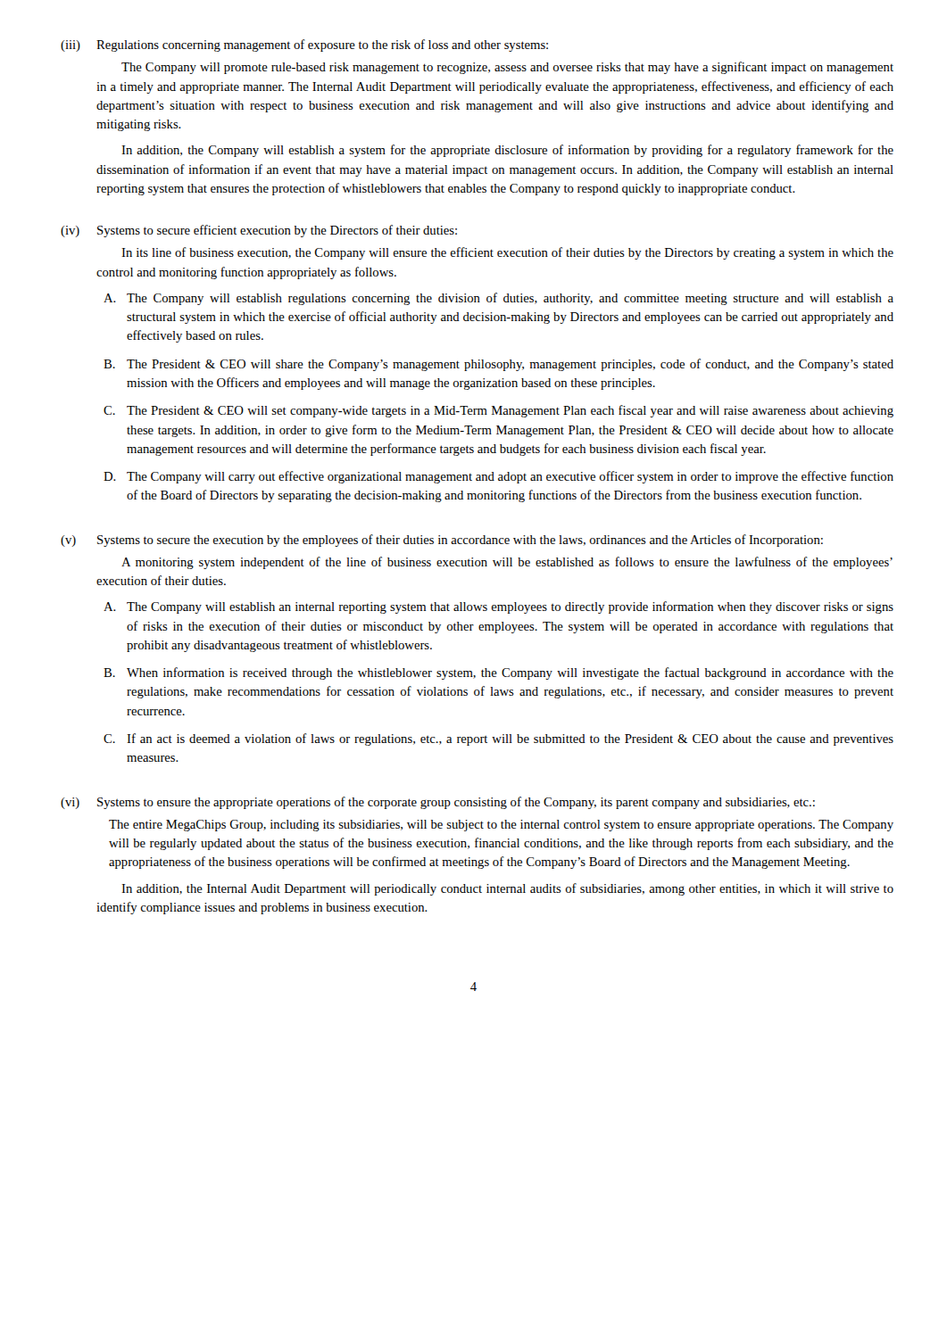(iii)
Regulations concerning management of exposure to the risk of loss and other systems:
The Company will promote rule-based risk management to recognize, assess and oversee risks that may have a significant impact on management in a timely and appropriate manner. The Internal Audit Department will periodically evaluate the appropriateness, effectiveness, and efficiency of each department’s situation with respect to business execution and risk management and will also give instructions and advice about identifying and mitigating risks.
In addition, the Company will establish a system for the appropriate disclosure of information by providing for a regulatory framework for the dissemination of information if an event that may have a material impact on management occurs. In addition, the Company will establish an internal reporting system that ensures the protection of whistleblowers that enables the Company to respond quickly to inappropriate conduct.
(iv)
Systems to secure efficient execution by the Directors of their duties:
In its line of business execution, the Company will ensure the efficient execution of their duties by the Directors by creating a system in which the control and monitoring function appropriately as follows.
A. The Company will establish regulations concerning the division of duties, authority, and committee meeting structure and will establish a structural system in which the exercise of official authority and decision-making by Directors and employees can be carried out appropriately and effectively based on rules.
B. The President & CEO will share the Company’s management philosophy, management principles, code of conduct, and the Company’s stated mission with the Officers and employees and will manage the organization based on these principles.
C. The President & CEO will set company-wide targets in a Mid-Term Management Plan each fiscal year and will raise awareness about achieving these targets. In addition, in order to give form to the Medium-Term Management Plan, the President & CEO will decide about how to allocate management resources and will determine the performance targets and budgets for each business division each fiscal year.
D. The Company will carry out effective organizational management and adopt an executive officer system in order to improve the effective function of the Board of Directors by separating the decision-making and monitoring functions of the Directors from the business execution function.
(v)
Systems to secure the execution by the employees of their duties in accordance with the laws, ordinances and the Articles of Incorporation:
A monitoring system independent of the line of business execution will be established as follows to ensure the lawfulness of the employees’ execution of their duties.
A. The Company will establish an internal reporting system that allows employees to directly provide information when they discover risks or signs of risks in the execution of their duties or misconduct by other employees. The system will be operated in accordance with regulations that prohibit any disadvantageous treatment of whistleblowers.
B. When information is received through the whistleblower system, the Company will investigate the factual background in accordance with the regulations, make recommendations for cessation of violations of laws and regulations, etc., if necessary, and consider measures to prevent recurrence.
C. If an act is deemed a violation of laws or regulations, etc., a report will be submitted to the President & CEO about the cause and preventives measures.
(vi)
Systems to ensure the appropriate operations of the corporate group consisting of the Company, its parent company and subsidiaries, etc.:
The entire MegaChips Group, including its subsidiaries, will be subject to the internal control system to ensure appropriate operations. The Company will be regularly updated about the status of the business execution, financial conditions, and the like through reports from each subsidiary, and the appropriateness of the business operations will be confirmed at meetings of the Company’s Board of Directors and the Management Meeting.
In addition, the Internal Audit Department will periodically conduct internal audits of subsidiaries, among other entities, in which it will strive to identify compliance issues and problems in business execution.
4